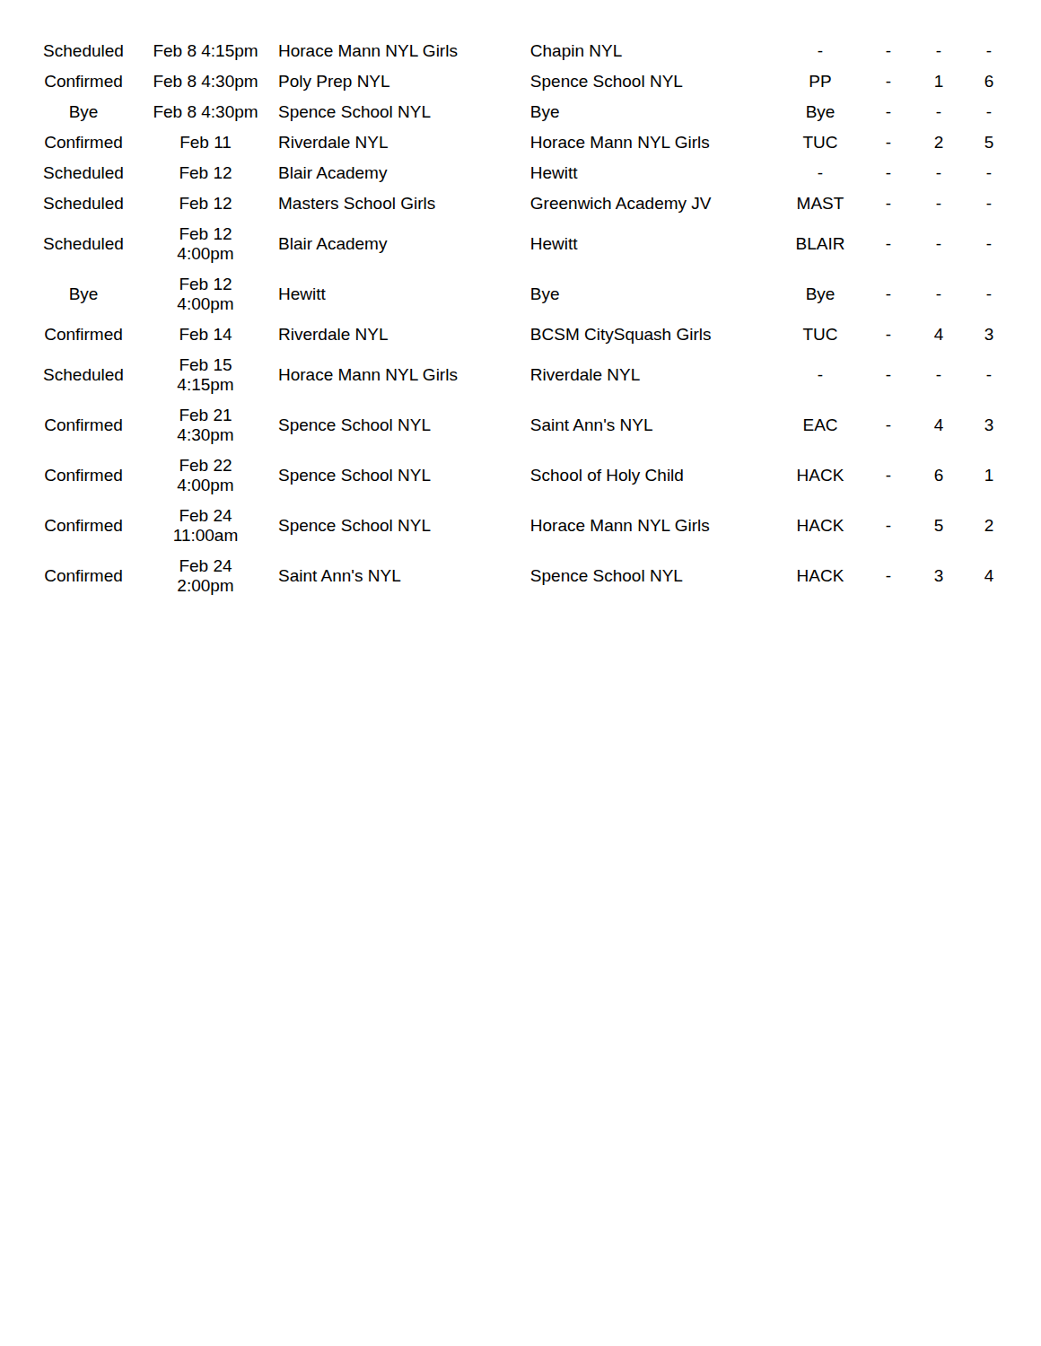| Scheduled | Feb 8 4:15pm | Horace Mann NYL Girls | Chapin NYL | - | - | - | - |
| Confirmed | Feb 8 4:30pm | Poly Prep NYL | Spence School NYL | PP | - | 1 | 6 |
| Bye | Feb 8 4:30pm | Spence School NYL | Bye | Bye | - | - | - |
| Confirmed | Feb 11 | Riverdale NYL | Horace Mann NYL Girls | TUC | - | 2 | 5 |
| Scheduled | Feb 12 | Blair Academy | Hewitt | - | - | - | - |
| Scheduled | Feb 12 | Masters School Girls | Greenwich Academy JV | MAST | - | - | - |
| Scheduled | Feb 12 4:00pm | Blair Academy | Hewitt | BLAIR | - | - | - |
| Bye | Feb 12 4:00pm | Hewitt | Bye | Bye | - | - | - |
| Confirmed | Feb 14 | Riverdale NYL | BCSM CitySquash Girls | TUC | - | 4 | 3 |
| Scheduled | Feb 15 4:15pm | Horace Mann NYL Girls | Riverdale NYL | - | - | - | - |
| Confirmed | Feb 21 4:30pm | Spence School NYL | Saint Ann's NYL | EAC | - | 4 | 3 |
| Confirmed | Feb 22 4:00pm | Spence School NYL | School of Holy Child | HACK | - | 6 | 1 |
| Confirmed | Feb 24 11:00am | Spence School NYL | Horace Mann NYL Girls | HACK | - | 5 | 2 |
| Confirmed | Feb 24 2:00pm | Saint Ann's NYL | Spence School NYL | HACK | - | 3 | 4 |